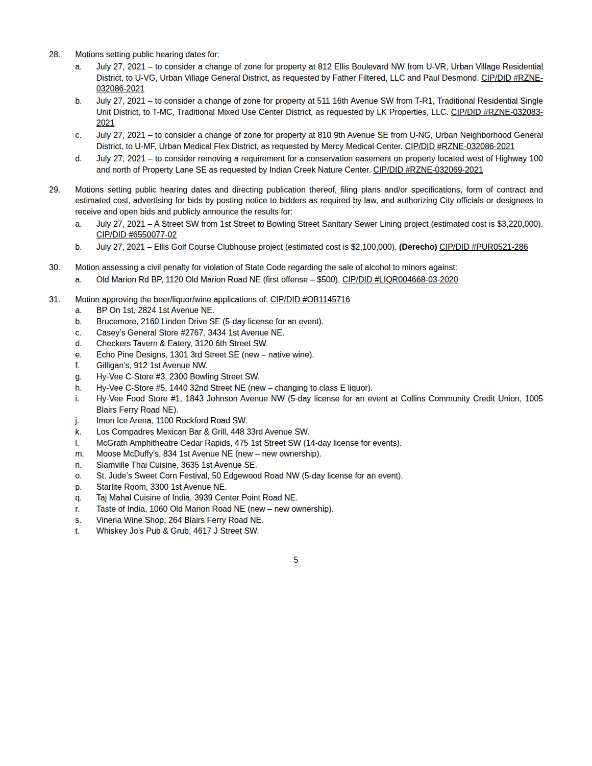28.
Motions setting public hearing dates for:
a.
July 27, 2021 – to consider a change of zone for property at 812 Ellis Boulevard NW from U-VR, Urban Village Residential District, to U-VG, Urban Village General District, as requested by Father Filtered, LLC and Paul Desmond. CIP/DID #RZNE-032086-2021
b.
July 27, 2021 – to consider a change of zone for property at 511 16th Avenue SW from T-R1, Traditional Residential Single Unit District, to T-MC, Traditional Mixed Use Center District, as requested by LK Properties, LLC. CIP/DID #RZNE-032083-2021
c.
July 27, 2021 – to consider a change of zone for property at 810 9th Avenue SE from U-NG, Urban Neighborhood General District, to U-MF, Urban Medical Flex District, as requested by Mercy Medical Center. CIP/DID #RZNE-032086-2021
d.
July 27, 2021 – to consider removing a requirement for a conservation easement on property located west of Highway 100 and north of Property Lane SE as requested by Indian Creek Nature Center. CIP/DID #RZNE-032069-2021
29.
Motions setting public hearing dates and directing publication thereof, filing plans and/or specifications, form of contract and estimated cost, advertising for bids by posting notice to bidders as required by law, and authorizing City officials or designees to receive and open bids and publicly announce the results for:
a.
July 27, 2021 – A Street SW from 1st Street to Bowling Street Sanitary Sewer Lining project (estimated cost is $3,220,000). CIP/DID #6550077-02
b.
July 27, 2021 – Ellis Golf Course Clubhouse project (estimated cost is $2,100,000). (Derecho) CIP/DID #PUR0521-286
30.
Motion assessing a civil penalty for violation of State Code regarding the sale of alcohol to minors against:
a.
Old Marion Rd BP, 1120 Old Marion Road NE (first offense – $500). CIP/DID #LIQR004668-03-2020
31.
Motion approving the beer/liquor/wine applications of: CIP/DID #OB1145716
a.
BP On 1st, 2824 1st Avenue NE.
b.
Brucemore, 2160 Linden Drive SE (5-day license for an event).
c.
Casey’s General Store #2767, 3434 1st Avenue NE.
d.
Checkers Tavern & Eatery, 3120 6th Street SW.
e.
Echo Pine Designs, 1301 3rd Street SE (new – native wine).
f.
Gilligan’s, 912 1st Avenue NW.
g.
Hy-Vee C-Store #3, 2300 Bowling Street SW.
h.
Hy-Vee C-Store #5, 1440 32nd Street NE (new – changing to class E liquor).
i.
Hy-Vee Food Store #1, 1843 Johnson Avenue NW (5-day license for an event at Collins Community Credit Union, 1005 Blairs Ferry Road NE).
j.
Imon Ice Arena, 1100 Rockford Road SW.
k.
Los Compadres Mexican Bar & Grill, 448 33rd Avenue SW.
l.
McGrath Amphitheatre Cedar Rapids, 475 1st Street SW (14-day license for events).
m.
Moose McDuffy’s, 834 1st Avenue NE (new – new ownership).
n.
Siamville Thai Cuisine, 3635 1st Avenue SE.
o.
St. Jude’s Sweet Corn Festival, 50 Edgewood Road NW (5-day license for an event).
p.
Starlite Room, 3300 1st Avenue NE.
q.
Taj Mahal Cuisine of India, 3939 Center Point Road NE.
r.
Taste of India, 1060 Old Marion Road NE (new – new ownership).
s.
Vineria Wine Shop, 264 Blairs Ferry Road NE.
t.
Whiskey Jo’s Pub & Grub, 4617 J Street SW.
5